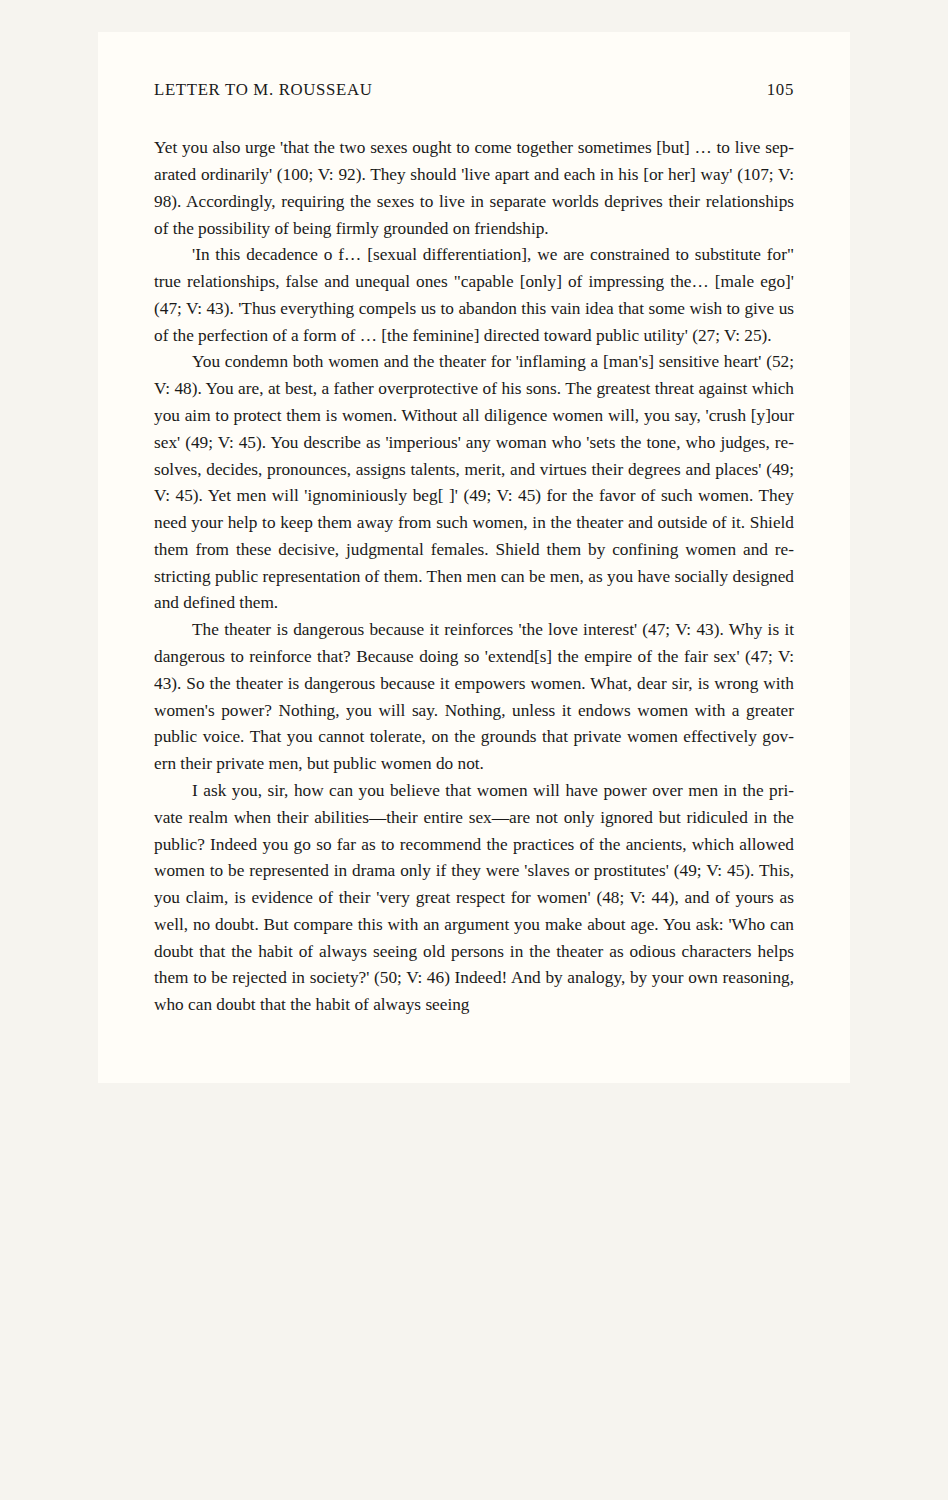Letter to M. Rousseau 105
Yet you also urge 'that the two sexes ought to come together sometimes [but] … to live separated ordinarily' (100; V: 92). They should 'live apart and each in his [or her] way' (107; V: 98). Accordingly, requiring the sexes to live in separate worlds deprives their relationships of the possibility of being firmly grounded on friendship.
'In this decadence o f… [sexual differentiation], we are constrained to substitute for" true relationships, false and unequal ones "capable [only] of impressing the… [male ego]' (47; V: 43). 'Thus everything compels us to abandon this vain idea that some wish to give us of the perfection of a form of … [the feminine] directed toward public utility' (27; V: 25).
You condemn both women and the theater for 'inflaming a [man's] sensitive heart' (52; V: 48). You are, at best, a father overprotective of his sons. The greatest threat against which you aim to protect them is women. Without all diligence women will, you say, 'crush [y]our sex' (49; V: 45). You describe as 'imperious' any woman who 'sets the tone, who judges, resolves, decides, pronounces, assigns talents, merit, and virtues their degrees and places' (49; V: 45). Yet men will 'ignominiously beg[ ]' (49; V: 45) for the favor of such women. They need your help to keep them away from such women, in the theater and outside of it. Shield them from these decisive, judgmental females. Shield them by confining women and restricting public representation of them. Then men can be men, as you have socially designed and defined them.
The theater is dangerous because it reinforces 'the love interest' (47; V: 43). Why is it dangerous to reinforce that? Because doing so 'extend[s] the empire of the fair sex' (47; V: 43). So the theater is dangerous because it empowers women. What, dear sir, is wrong with women's power? Nothing, you will say. Nothing, unless it endows women with a greater public voice. That you cannot tolerate, on the grounds that private women effectively govern their private men, but public women do not.
I ask you, sir, how can you believe that women will have power over men in the private realm when their abilities—their entire sex—are not only ignored but ridiculed in the public? Indeed you go so far as to recommend the practices of the ancients, which allowed women to be represented in drama only if they were 'slaves or prostitutes' (49; V: 45). This, you claim, is evidence of their 'very great respect for women' (48; V: 44), and of yours as well, no doubt. But compare this with an argument you make about age. You ask: 'Who can doubt that the habit of always seeing old persons in the theater as odious characters helps them to be rejected in society?' (50; V: 46) Indeed! And by analogy, by your own reasoning, who can doubt that the habit of always seeing